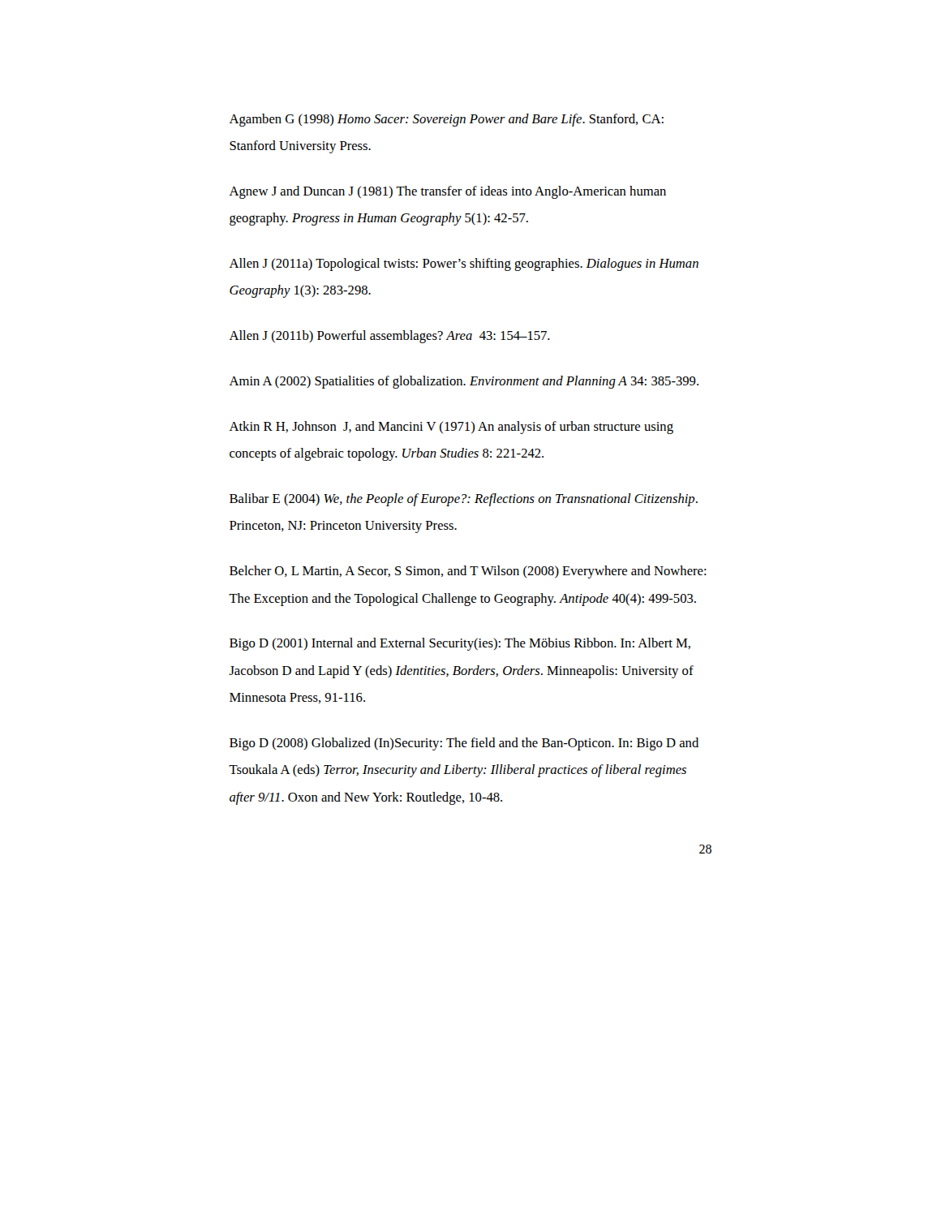Agamben G (1998) Homo Sacer: Sovereign Power and Bare Life. Stanford, CA: Stanford University Press.
Agnew J and Duncan J (1981) The transfer of ideas into Anglo-American human geography. Progress in Human Geography 5(1): 42-57.
Allen J (2011a) Topological twists: Power’s shifting geographies. Dialogues in Human Geography 1(3): 283-298.
Allen J (2011b) Powerful assemblages? Area 43: 154–157.
Amin A (2002) Spatialities of globalization. Environment and Planning A 34: 385-399.
Atkin R H, Johnson J, and Mancini V (1971) An analysis of urban structure using concepts of algebraic topology. Urban Studies 8: 221-242.
Balibar E (2004) We, the People of Europe?: Reflections on Transnational Citizenship. Princeton, NJ: Princeton University Press.
Belcher O, L Martin, A Secor, S Simon, and T Wilson (2008) Everywhere and Nowhere: The Exception and the Topological Challenge to Geography. Antipode 40(4): 499-503.
Bigo D (2001) Internal and External Security(ies): The Möbius Ribbon. In: Albert M, Jacobson D and Lapid Y (eds) Identities, Borders, Orders. Minneapolis: University of Minnesota Press, 91-116.
Bigo D (2008) Globalized (In)Security: The field and the Ban-Opticon. In: Bigo D and Tsoukala A (eds) Terror, Insecurity and Liberty: Illiberal practices of liberal regimes after 9/11. Oxon and New York: Routledge, 10-48.
28